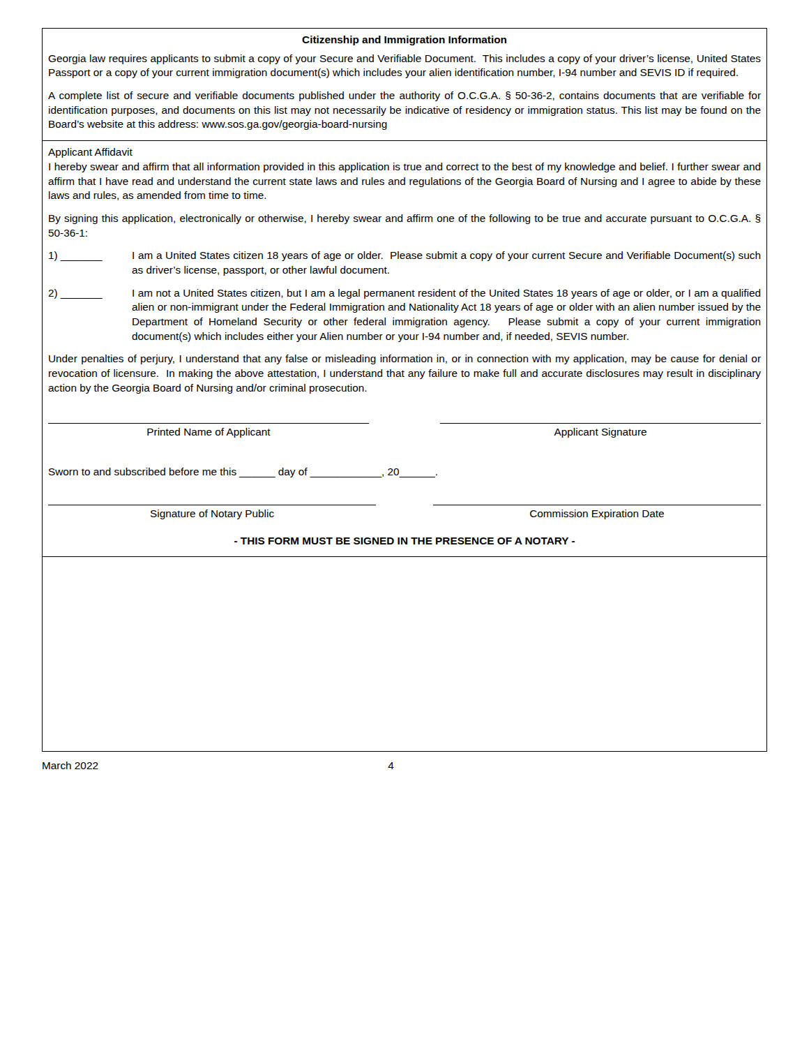Citizenship and Immigration Information
Georgia law requires applicants to submit a copy of your Secure and Verifiable Document. This includes a copy of your driver’s license, United States Passport or a copy of your current immigration document(s) which includes your alien identification number, I-94 number and SEVIS ID if required.
A complete list of secure and verifiable documents published under the authority of O.C.G.A. § 50-36-2, contains documents that are verifiable for identification purposes, and documents on this list may not necessarily be indicative of residency or immigration status. This list may be found on the Board’s website at this address: www.sos.ga.gov/georgia-board-nursing
Applicant Affidavit
I hereby swear and affirm that all information provided in this application is true and correct to the best of my knowledge and belief. I further swear and affirm that I have read and understand the current state laws and rules and regulations of the Georgia Board of Nursing and I agree to abide by these laws and rules, as amended from time to time.
By signing this application, electronically or otherwise, I hereby swear and affirm one of the following to be true and accurate pursuant to O.C.G.A. § 50-36-1:
1) _______
I am a United States citizen 18 years of age or older. Please submit a copy of your current Secure and Verifiable Document(s) such as driver’s license, passport, or other lawful document.
2) _______
I am not a United States citizen, but I am a legal permanent resident of the United States 18 years of age or older, or I am a qualified alien or non-immigrant under the Federal Immigration and Nationality Act 18 years of age or older with an alien number issued by the Department of Homeland Security or other federal immigration agency. Please submit a copy of your current immigration document(s) which includes either your Alien number or your I-94 number and, if needed, SEVIS number.
Under penalties of perjury, I understand that any false or misleading information in, or in connection with my application, may be cause for denial or revocation of licensure. In making the above attestation, I understand that any failure to make full and accurate disclosures may result in disciplinary action by the Georgia Board of Nursing and/or criminal prosecution.
Printed Name of Applicant
Applicant Signature
Sworn to and subscribed before me this ______ day of ____________, 20______.
Signature of Notary Public
Commission Expiration Date
- THIS FORM MUST BE SIGNED IN THE PRESENCE OF A NOTARY -
March 2022
4